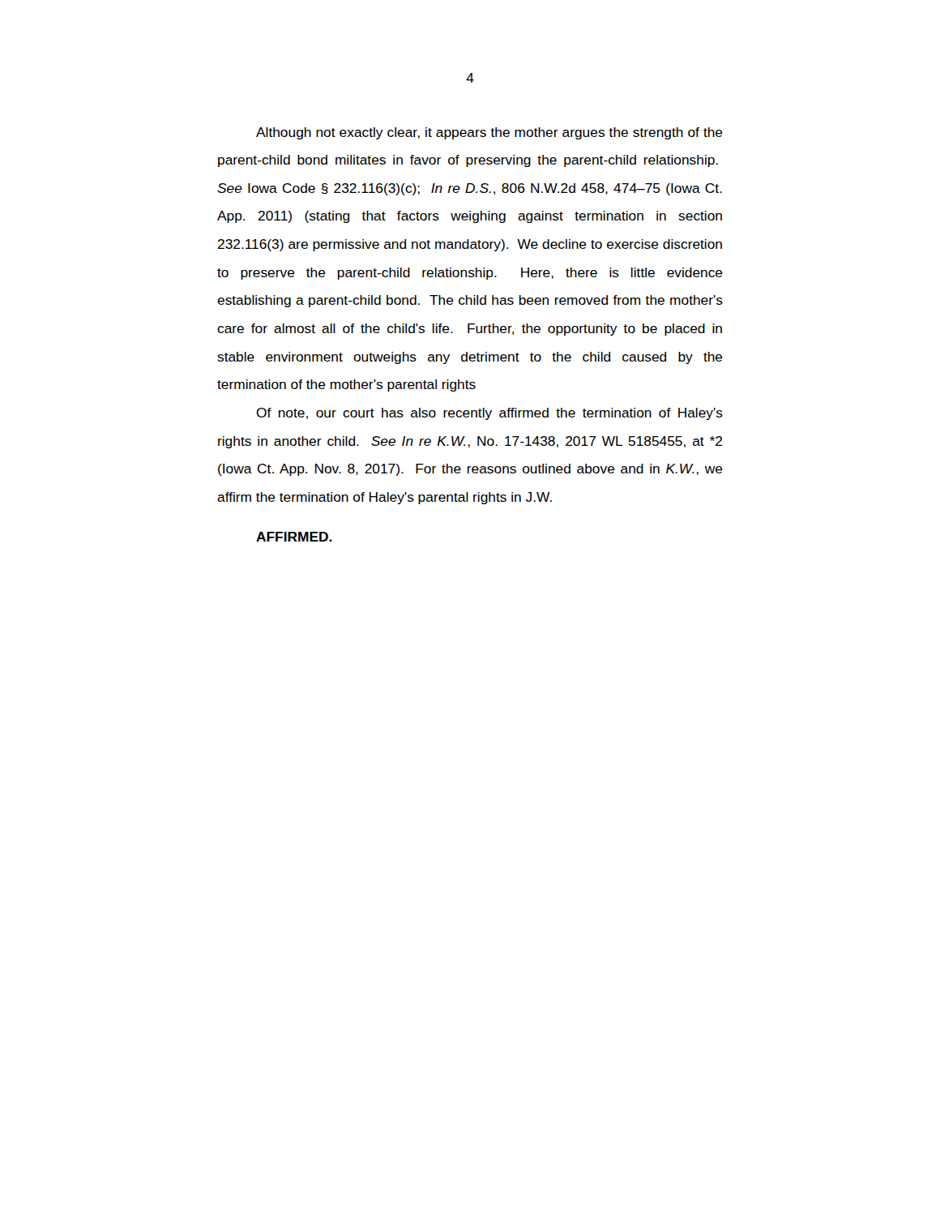4
Although not exactly clear, it appears the mother argues the strength of the parent-child bond militates in favor of preserving the parent-child relationship. See Iowa Code § 232.116(3)(c); In re D.S., 806 N.W.2d 458, 474–75 (Iowa Ct. App. 2011) (stating that factors weighing against termination in section 232.116(3) are permissive and not mandatory). We decline to exercise discretion to preserve the parent-child relationship. Here, there is little evidence establishing a parent-child bond. The child has been removed from the mother's care for almost all of the child's life. Further, the opportunity to be placed in stable environment outweighs any detriment to the child caused by the termination of the mother's parental rights
Of note, our court has also recently affirmed the termination of Haley's rights in another child. See In re K.W., No. 17-1438, 2017 WL 5185455, at *2 (Iowa Ct. App. Nov. 8, 2017). For the reasons outlined above and in K.W., we affirm the termination of Haley's parental rights in J.W.
AFFIRMED.